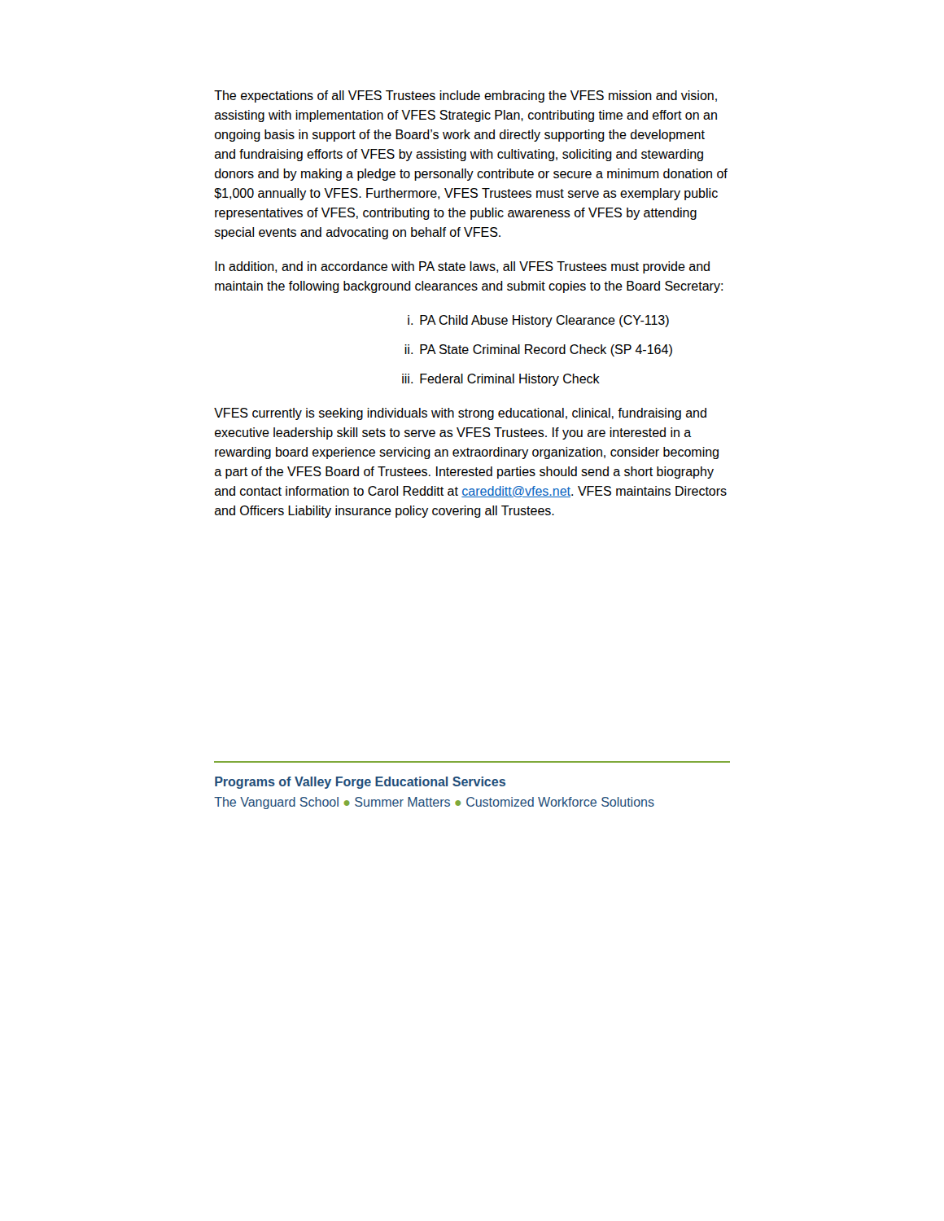The expectations of all VFES Trustees include embracing the VFES mission and vision, assisting with implementation of VFES Strategic Plan, contributing time and effort on an ongoing basis in support of the Board’s work and directly supporting the development and fundraising efforts of VFES by assisting with cultivating, soliciting and stewarding donors and by making a pledge to personally contribute or secure a minimum donation of $1,000 annually to VFES. Furthermore, VFES Trustees must serve as exemplary public representatives of VFES, contributing to the public awareness of VFES by attending special events and advocating on behalf of VFES.
In addition, and in accordance with PA state laws, all VFES Trustees must provide and maintain the following background clearances and submit copies to the Board Secretary:
PA Child Abuse History Clearance (CY-113)
PA State Criminal Record Check (SP 4-164)
Federal Criminal History Check
VFES currently is seeking individuals with strong educational, clinical, fundraising and executive leadership skill sets to serve as VFES Trustees. If you are interested in a rewarding board experience servicing an extraordinary organization, consider becoming a part of the VFES Board of Trustees. Interested parties should send a short biography and contact information to Carol Redditt at caredditt@vfes.net. VFES maintains Directors and Officers Liability insurance policy covering all Trustees.
Programs of Valley Forge Educational Services
The Vanguard School ● Summer Matters ● Customized Workforce Solutions